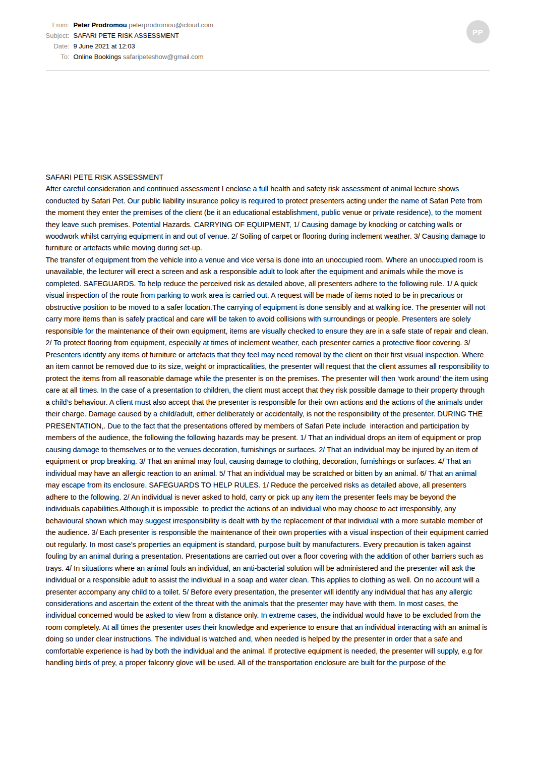PP
| From: | Peter Prodromou peterprodromou@icloud.com |
| Subject: | SAFARI PETE RISK ASSESSMENT |
| Date: | 9 June 2021 at 12:03 |
| To: | Online Bookings safaripeteshow@gmail.com |
SAFARI PETE RISK ASSESSMENT
After careful consideration and continued assessment I enclose a full health and safety risk assessment of animal lecture shows conducted by Safari Pet. Our public liability insurance policy is required to protect presenters acting under the name of Safari Pete from the moment they enter the premises of the client (be it an educational establishment, public venue or private residence), to the moment they leave such premises. Potential Hazards. CARRYING OF EQUIPMENT, 1/ Causing damage by knocking or catching walls or woodwork whilst carrying equipment in and out of venue. 2/ Soiling of carpet or flooring during inclement weather. 3/ Causing damage to furniture or artefacts while moving during set-up.
The transfer of equipment from the vehicle into a venue and vice versa is done into an unoccupied room. Where an unoccupied room is unavailable, the lecturer will erect a screen and ask a responsible adult to look after the equipment and animals while the move is completed. SAFEGUARDS. To help reduce the perceived risk as detailed above, all presenters adhere to the following rule. 1/ A quick visual inspection of the route from parking to work area is carried out. A request will be made of items noted to be in precarious or obstructive position to be moved to a safer location.The carrying of equipment is done sensibly and at walking ice. The presenter will not carry more items than is safely practical and care will be taken to avoid collisions with surroundings or people. Presenters are solely responsible for the maintenance of their own equipment, items are visually checked to ensure they are in a safe state of repair and clean. 2/ To protect flooring from equipment, especially at times of inclement weather, each presenter carries a protective floor covering. 3/ Presenters identify any items of furniture or artefacts that they feel may need removal by the client on their first visual inspection. Where an item cannot be removed due to its size, weight or impracticalities, the presenter will request that the client assumes all responsibility to protect the items from all reasonable damage while the presenter is on the premises. The presenter will then ‘work around’ the item using care at all times. In the case of a presentation to children, the client must accept that they risk possible damage to their property through a child’s behaviour. A client must also accept that the presenter is responsible for their own actions and the actions of the animals under their charge. Damage caused by a child/adult, either deliberately or accidentally, is not the responsibility of the presenter. DURING THE PRESENTATION,. Due to the fact that the presentations offered by members of Safari Pete include interaction and participation by members of the audience, the following the following hazards may be present. 1/ That an individual drops an item of equipment or prop causing damage to themselves or to the venues decoration, furnishings or surfaces. 2/ That an individual may be injured by an item of equipment or prop breaking. 3/ That an animal may foul, causing damage to clothing, decoration, furnishings or surfaces. 4/ That an individual may have an allergic reaction to an animal. 5/ That an individual may be scratched or bitten by an animal. 6/ That an animal may escape from its enclosure. SAFEGUARDS TO HELP RULES. 1/ Reduce the perceived risks as detailed above, all presenters adhere to the following. 2/ An individual is never asked to hold, carry or pick up any item the presenter feels may be beyond the individuals capabilities.Although it is impossible to predict the actions of an individual who may choose to act irresponsibly, any behavioural shown which may suggest irresponsibility is dealt with by the replacement of that individual with a more suitable member of the audience. 3/ Each presenter is responsible the maintenance of their own properties with a visual inspection of their equipment carried out regularly. In most case’s properties an equipment is standard, purpose built by manufacturers. Every precaution is taken against fouling by an animal during a presentation. Presentations are carried out over a floor covering with the addition of other barriers such as trays. 4/ In situations where an animal fouls an individual, an anti-bacterial solution will be administered and the presenter will ask the individual or a responsible adult to assist the individual in a soap and water clean. This applies to clothing as well. On no account will a presenter accompany any child to a toilet. 5/ Before every presentation, the presenter will identify any individual that has any allergic considerations and ascertain the extent of the threat with the animals that the presenter may have with them. In most cases, the individual concerned would be asked to view from a distance only. In extreme cases, the individual would have to be excluded from the room completely. At all times the presenter uses their knowledge and experience to ensure that an individual interacting with an animal is doing so under clear instructions. The individual is watched and, when needed is helped by the presenter in order that a safe and comfortable experience is had by both the individual and the animal. If protective equipment is needed, the presenter will supply, e.g for handling birds of prey, a proper falconry glove will be used. All of the transportation enclosure are built for the purpose of the